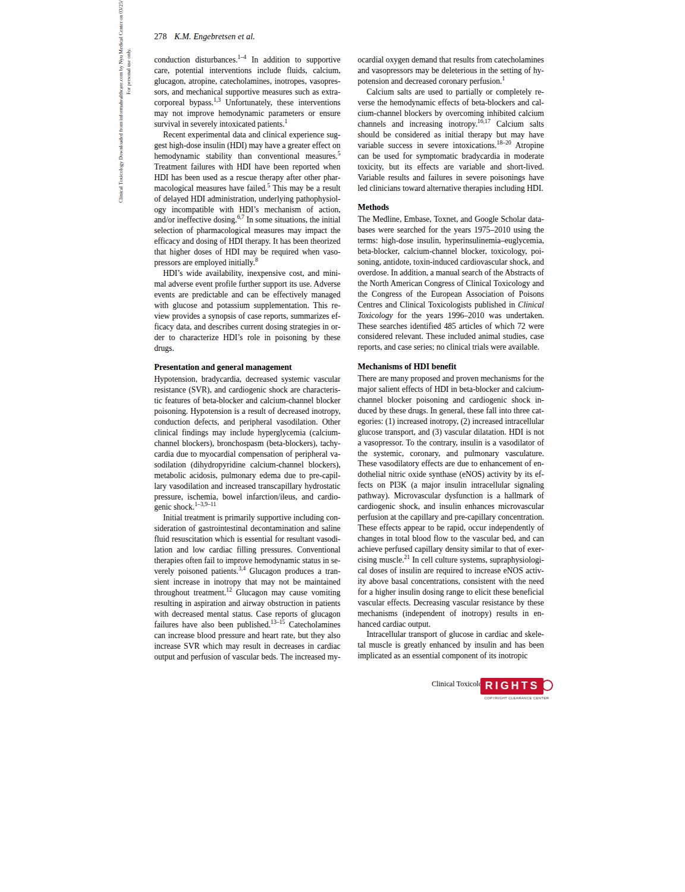Clinical Toxicology Downloaded from informahealthcare.com by Nyu Medical Center on 03/25/13 For personal use only.
278 K.M. Engebretsen et al.
conduction disturbances.1–4 In addition to supportive care, potential interventions include fluids, calcium, glucagon, atropine, catecholamines, inotropes, vasopressors, and mechanical supportive measures such as extracorporeal bypass.1,3 Unfortunately, these interventions may not improve hemodynamic parameters or ensure survival in severely intoxicated patients.1
Recent experimental data and clinical experience suggest high-dose insulin (HDI) may have a greater effect on hemodynamic stability than conventional measures.5 Treatment failures with HDI have been reported when HDI has been used as a rescue therapy after other pharmacological measures have failed.5 This may be a result of delayed HDI administration, underlying pathophysiology incompatible with HDI’s mechanism of action, and/or ineffective dosing.6,7 In some situations, the initial selection of pharmacological measures may impact the efficacy and dosing of HDI therapy. It has been theorized that higher doses of HDI may be required when vasopressors are employed initially.8
HDI’s wide availability, inexpensive cost, and minimal adverse event profile further support its use. Adverse events are predictable and can be effectively managed with glucose and potassium supplementation. This review provides a synopsis of case reports, summarizes efficacy data, and describes current dosing strategies in order to characterize HDI’s role in poisoning by these drugs.
Presentation and general management
Hypotension, bradycardia, decreased systemic vascular resistance (SVR), and cardiogenic shock are characteristic features of beta-blocker and calcium-channel blocker poisoning. Hypotension is a result of decreased inotropy, conduction defects, and peripheral vasodilation. Other clinical findings may include hyperglycemia (calcium-channel blockers), bronchospasm (beta-blockers), tachycardia due to myocardial compensation of peripheral vasodilation (dihydropyridine calcium-channel blockers), metabolic acidosis, pulmonary edema due to pre-capillary vasodilation and increased transcapillary hydrostatic pressure, ischemia, bowel infarction/ileus, and cardiogenic shock.1–3,9–11
Initial treatment is primarily supportive including consideration of gastrointestinal decontamination and saline fluid resuscitation which is essential for resultant vasodilation and low cardiac filling pressures. Conventional therapies often fail to improve hemodynamic status in severely poisoned patients.3,4 Glucagon produces a transient increase in inotropy that may not be maintained throughout treatment.12 Glucagon may cause vomiting resulting in aspiration and airway obstruction in patients with decreased mental status. Case reports of glucagon failures have also been published.13–15 Catecholamines can increase blood pressure and heart rate, but they also increase SVR which may result in decreases in cardiac output and perfusion of vascular beds. The increased myocardial oxygen demand that results from catecholamines and vasopressors may be deleterious in the setting of hypotension and decreased coronary perfusion.1
Calcium salts are used to partially or completely reverse the hemodynamic effects of beta-blockers and calcium-channel blockers by overcoming inhibited calcium channels and increasing inotropy.16,17 Calcium salts should be considered as initial therapy but may have variable success in severe intoxications.18–20 Atropine can be used for symptomatic bradycardia in moderate toxicity, but its effects are variable and short-lived. Variable results and failures in severe poisonings have led clinicians toward alternative therapies including HDI.
Methods
The Medline, Embase, Toxnet, and Google Scholar databases were searched for the years 1975–2010 using the terms: high-dose insulin, hyperinsulinemia–euglycemia, beta-blocker, calcium-channel blocker, toxicology, poisoning, antidote, toxin-induced cardiovascular shock, and overdose. In addition, a manual search of the Abstracts of the North American Congress of Clinical Toxicology and the Congress of the European Association of Poisons Centres and Clinical Toxicologists published in Clinical Toxicology for the years 1996–2010 was undertaken. These searches identified 485 articles of which 72 were considered relevant. These included animal studies, case reports, and case series; no clinical trials were available.
Mechanisms of HDI benefit
There are many proposed and proven mechanisms for the major salient effects of HDI in beta-blocker and calcium-channel blocker poisoning and cardiogenic shock induced by these drugs. In general, these fall into three categories: (1) increased inotropy, (2) increased intracellular glucose transport, and (3) vascular dilatation. HDI is not a vasopressor. To the contrary, insulin is a vasodilator of the systemic, coronary, and pulmonary vasculature. These vasodilatory effects are due to enhancement of endothelial nitric oxide synthase (eNOS) activity by its effects on PI3K (a major insulin intracellular signaling pathway). Microvascular dysfunction is a hallmark of cardiogenic shock, and insulin enhances microvascular perfusion at the capillary and pre-capillary concentration. These effects appear to be rapid, occur independently of changes in total blood flow to the vascular bed, and can achieve perfused capillary density similar to that of exercising muscle.21 In cell culture systems, supraphysiological doses of insulin are required to increase eNOS activity above basal concentrations, consistent with the need for a higher insulin dosing range to elicit these beneficial vascular effects. Decreasing vascular resistance by these mechanisms (independent of inotropy) results in enhanced cardiac output.
Intracellular transport of glucose in cardiac and skeletal muscle is greatly enhanced by insulin and has been implicated as an essential component of its inotropic
Clinical Toxicology vol. 49 no. 4 2011
RIGHTS
Copyright Clearance Center